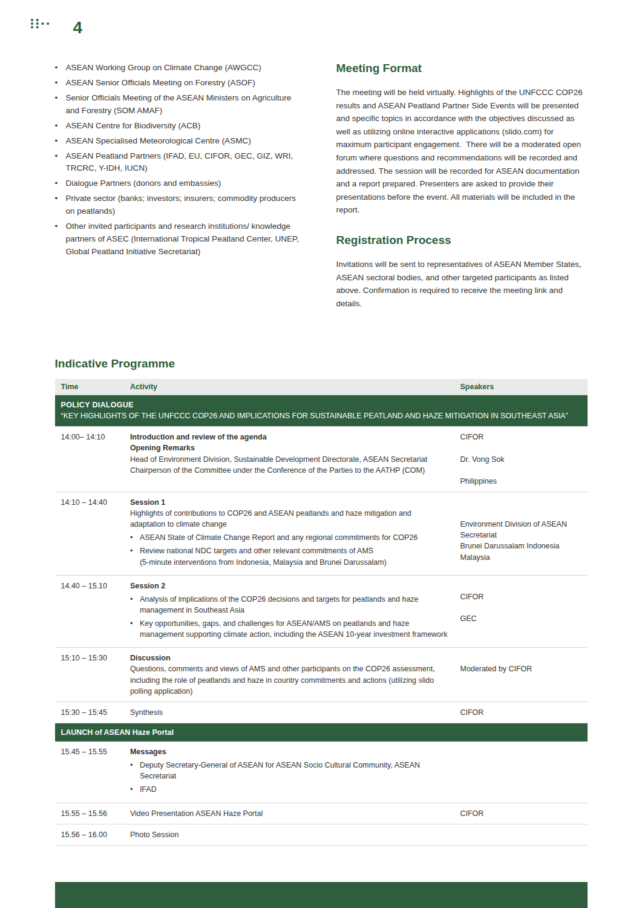• •
• • • •
• •
4
ASEAN Working Group on Climate Change (AWGCC)
ASEAN Senior Officials Meeting on Forestry (ASOF)
Senior Officials Meeting of the ASEAN Ministers on Agriculture and Forestry (SOM AMAF)
ASEAN Centre for Biodiversity (ACB)
ASEAN Specialised Meteorological Centre (ASMC)
ASEAN Peatland Partners (IFAD, EU, CIFOR, GEC, GIZ, WRI, TRCRC, Y-IDH, IUCN)
Dialogue Partners (donors and embassies)
Private sector (banks; investors; insurers; commodity producers on peatlands)
Other invited participants and research institutions/ knowledge partners of ASEC (International Tropical Peatland Center, UNEP, Global Peatland Initiative Secretariat)
Meeting Format
The meeting will be held virtually. Highlights of the UNFCCC COP26 results and ASEAN Peatland Partner Side Events will be presented and specific topics in accordance with the objectives discussed as well as utilizing online interactive applications (slido.com) for maximum participant engagement. There will be a moderated open forum where questions and recommendations will be recorded and addressed. The session will be recorded for ASEAN documentation and a report prepared. Presenters are asked to provide their presentations before the event. All materials will be included in the report.
Registration Process
Invitations will be sent to representatives of ASEAN Member States, ASEAN sectoral bodies, and other targeted participants as listed above. Confirmation is required to receive the meeting link and details.
Indicative Programme
| POLICY DIALOGUE “KEY HIGHLIGHTS OF THE UNFCCC COP26 AND IMPLICATIONS FOR SUSTAINABLE PEATLAND AND HAZE MITIGATION IN SOUTHEAST ASIA” |
| Time | Activity | Speakers |
| 14:00– 14:10 | Introduction and review of the agenda Opening Remarks Head of Environment Division, Sustainable Development Directorate, ASEAN Secretariat Chairperson of the Committee under the Conference of the Parties to the AATHP (COM) | CIFOR Dr. Vong Sok Philippines |
| 14:10 – 14:40 | Session 1 Highlights of contributions to COP26 and ASEAN peatlands and haze mitigation and adaptation to climate change ASEAN State of Climate Change Report and any regional commitments for COP26 Review national NDC targets and other relevant commitments of AMS (5-minute interventions from Indonesia, Malaysia and Brunei Darussalam) | Environment Division of ASEAN Secretariat Brunei Darussalam Indonesia Malaysia |
| 14.40 – 15.10 | Session 2 Analysis of implications of the COP26 decisions and targets for peatlands and haze management in Southeast Asia Key opportunities, gaps, and challenges for ASEAN/AMS on peatlands and haze management supporting climate action, including the ASEAN 10-year investment framework | CIFOR GEC |
| 15:10 – 15:30 | Discussion Questions, comments and views of AMS and other participants on the COP26 assessment, including the role of peatlands and haze in country commitments and actions (utilizing slido polling application) | Moderated by CIFOR |
| 15:30 – 15:45 | Synthesis | CIFOR |
| LAUNCH of ASEAN Haze Portal |
| 15.45 – 15.55 | Messages Deputy Secretary-General of ASEAN for ASEAN Socio Cultural Community, ASEAN Secretariat IFAD | |
| 15.55 – 15.56 | Video Presentation ASEAN Haze Portal | CIFOR |
| 15.56 – 16.00 | Photo Session | |